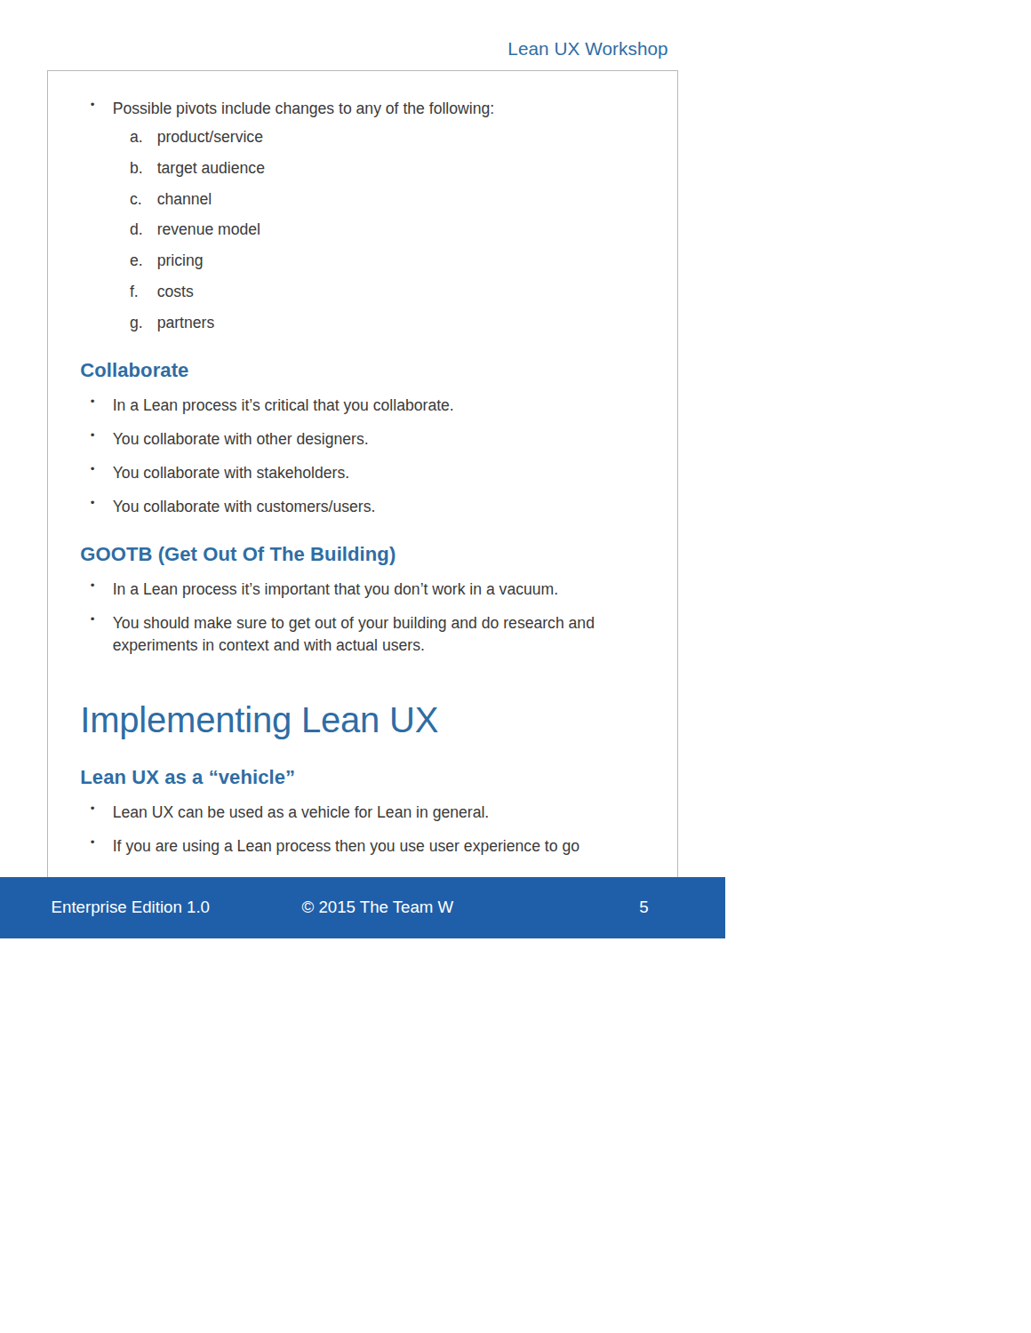Lean UX Workshop
Possible pivots include changes to any of the following:
product/service
target audience
channel
revenue model
pricing
costs
partners
Collaborate
In a Lean process it’s critical that you collaborate.
You collaborate with other designers.
You collaborate with stakeholders.
You collaborate with customers/users.
GOOTB (Get Out Of The Building)
In a Lean process it’s important that you don’t work in a vacuum.
You should make sure to get out of your building and do research and experiments in context and with actual users.
Implementing Lean UX
Lean UX as a “vehicle”
Lean UX can be used as a vehicle for Lean in general.
If you are using a Lean process then you use user experience to go
Enterprise Edition 1.0
© 2015 The Team W
5